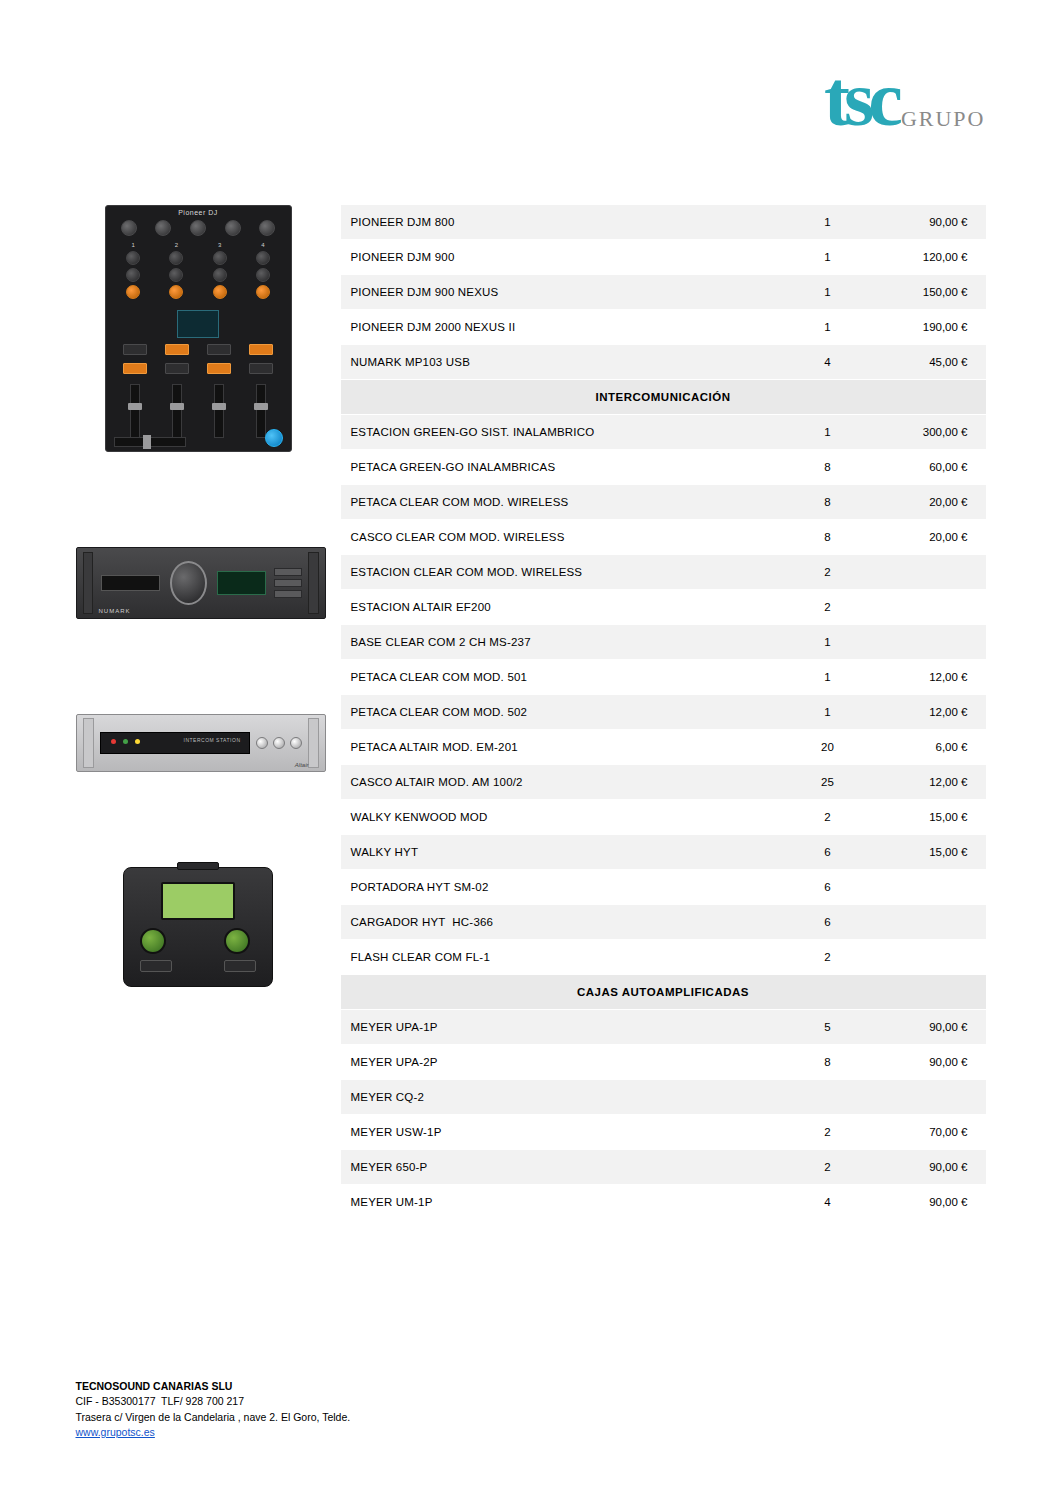tsc GRUPO
Pioneer DJ
1
2
3
4
NUMARK
INTERCOM STATION
Altair
| PIONEER DJM 800 | 1 | 90,00 € |
| PIONEER DJM 900 | 1 | 120,00 € |
| PIONEER DJM 900 NEXUS | 1 | 150,00 € |
| PIONEER DJM 2000 NEXUS II | 1 | 190,00 € |
| NUMARK MP103 USB | 4 | 45,00 € |
| INTERCOMUNICACIÓN |
| ESTACION GREEN-GO SIST. INALAMBRICO | 1 | 300,00 € |
| PETACA GREEN-GO INALAMBRICAS | 8 | 60,00 € |
| PETACA CLEAR COM MOD. WIRELESS | 8 | 20,00 € |
| CASCO CLEAR COM MOD. WIRELESS | 8 | 20,00 € |
| ESTACION CLEAR COM MOD. WIRELESS | 2 | |
| ESTACION ALTAIR EF200 | 2 | |
| BASE CLEAR COM 2 CH MS-237 | 1 | |
| PETACA CLEAR COM MOD. 501 | 1 | 12,00 € |
| PETACA CLEAR COM MOD. 502 | 1 | 12,00 € |
| PETACA ALTAIR MOD. EM-201 | 20 | 6,00 € |
| CASCO ALTAIR MOD. AM 100/2 | 25 | 12,00 € |
| WALKY KENWOOD MOD | 2 | 15,00 € |
| WALKY HYT | 6 | 15,00 € |
| PORTADORA HYT SM-02 | 6 | |
| CARGADOR HYT HC-366 | 6 | |
| FLASH CLEAR COM FL-1 | 2 | |
| CAJAS AUTOAMPLIFICADAS |
| MEYER UPA-1P | 5 | 90,00 € |
| MEYER UPA-2P | 8 | 90,00 € |
| MEYER CQ-2 | | |
| MEYER USW-1P | 2 | 70,00 € |
| MEYER 650-P | 2 | 90,00 € |
| MEYER UM-1P | 4 | 90,00 € |
TECNOSOUND CANARIAS SLU
CIF - B35300177 TLF/ 928 700 217
Trasera c/ Virgen de la Candelaria , nave 2. El Goro, Telde.
www.grupotsc.es